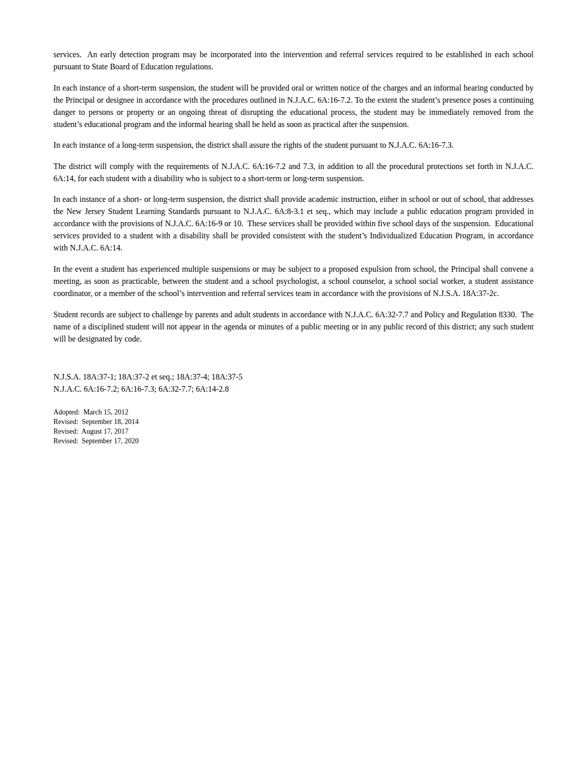services. An early detection program may be incorporated into the intervention and referral services required to be established in each school pursuant to State Board of Education regulations.
In each instance of a short-term suspension, the student will be provided oral or written notice of the charges and an informal hearing conducted by the Principal or designee in accordance with the procedures outlined in N.J.A.C. 6A:16-7.2. To the extent the student’s presence poses a continuing danger to persons or property or an ongoing threat of disrupting the educational process, the student may be immediately removed from the student’s educational program and the informal hearing shall be held as soon as practical after the suspension.
In each instance of a long-term suspension, the district shall assure the rights of the student pursuant to N.J.A.C. 6A:16-7.3.
The district will comply with the requirements of N.J.A.C. 6A:16-7.2 and 7.3, in addition to all the procedural protections set forth in N.J.A.C. 6A:14, for each student with a disability who is subject to a short-term or long-term suspension.
In each instance of a short- or long-term suspension, the district shall provide academic instruction, either in school or out of school, that addresses the New Jersey Student Learning Standards pursuant to N.J.A.C. 6A:8-3.1 et seq., which may include a public education program provided in accordance with the provisions of N.J.A.C. 6A:16-9 or 10. These services shall be provided within five school days of the suspension. Educational services provided to a student with a disability shall be provided consistent with the student’s Individualized Education Program, in accordance with N.J.A.C. 6A:14.
In the event a student has experienced multiple suspensions or may be subject to a proposed expulsion from school, the Principal shall convene a meeting, as soon as practicable, between the student and a school psychologist, a school counselor, a school social worker, a student assistance coordinator, or a member of the school’s intervention and referral services team in accordance with the provisions of N.J.S.A. 18A:37-2c.
Student records are subject to challenge by parents and adult students in accordance with N.J.A.C. 6A:32-7.7 and Policy and Regulation 8330. The name of a disciplined student will not appear in the agenda or minutes of a public meeting or in any public record of this district; any such student will be designated by code.
N.J.S.A. 18A:37-1; 18A:37-2 et seq.; 18A:37-4; 18A:37-5
N.J.A.C. 6A:16-7.2; 6A:16-7.3; 6A:32-7.7; 6A:14-2.8
Adopted: March 15, 2012
Revised: September 18, 2014
Revised: August 17, 2017
Revised: September 17, 2020